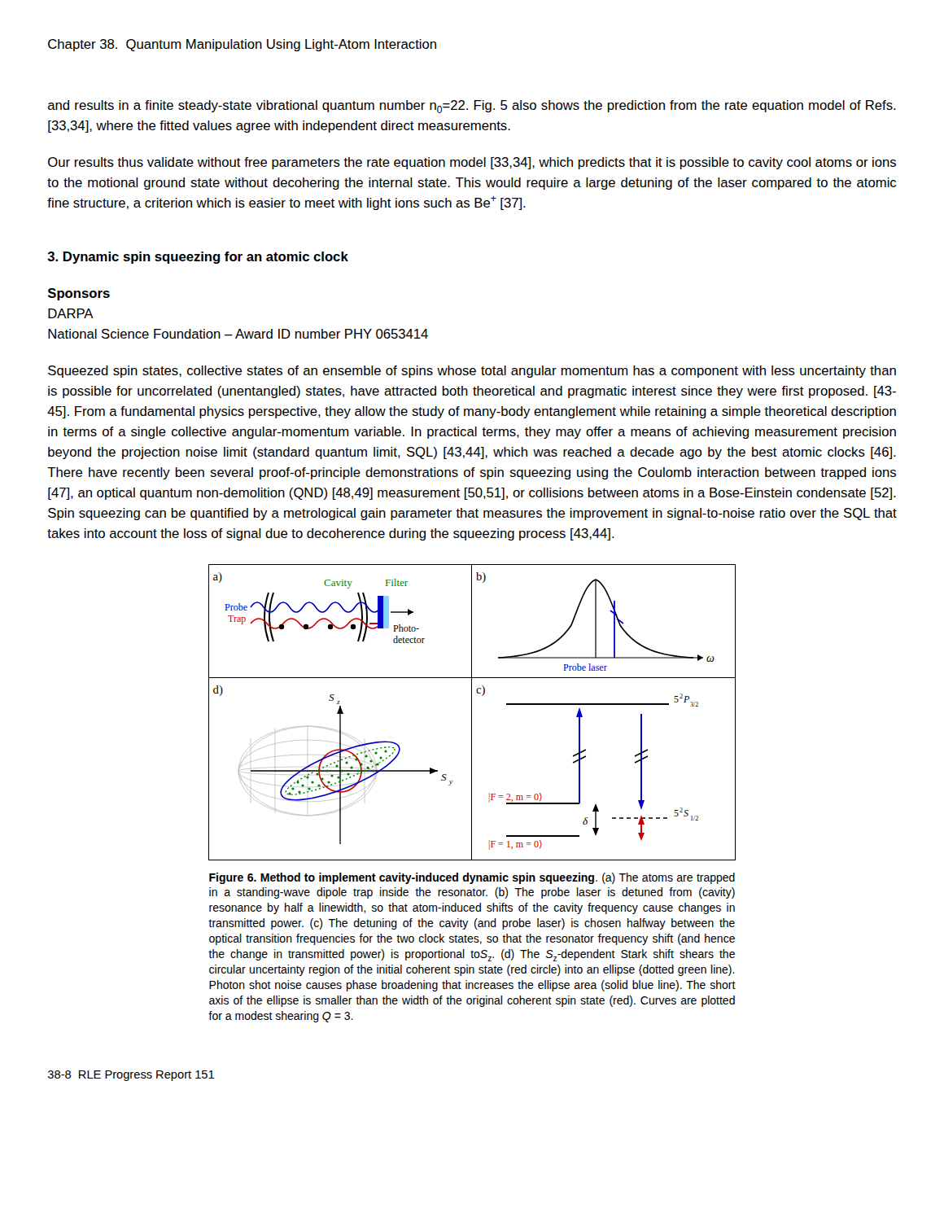Chapter 38. Quantum Manipulation Using Light-Atom Interaction
and results in a finite steady-state vibrational quantum number n0=22. Fig. 5 also shows the prediction from the rate equation model of Refs. [33,34], where the fitted values agree with independent direct measurements.
Our results thus validate without free parameters the rate equation model [33,34], which predicts that it is possible to cavity cool atoms or ions to the motional ground state without decohering the internal state. This would require a large detuning of the laser compared to the atomic fine structure, a criterion which is easier to meet with light ions such as Be+ [37].
3. Dynamic spin squeezing for an atomic clock
Sponsors
DARPA
National Science Foundation – Award ID number PHY 0653414
Squeezed spin states, collective states of an ensemble of spins whose total angular momentum has a component with less uncertainty than is possible for uncorrelated (unentangled) states, have attracted both theoretical and pragmatic interest since they were first proposed. [43-45]. From a fundamental physics perspective, they allow the study of many-body entanglement while retaining a simple theoretical description in terms of a single collective angular-momentum variable. In practical terms, they may offer a means of achieving measurement precision beyond the projection noise limit (standard quantum limit, SQL) [43,44], which was reached a decade ago by the best atomic clocks [46]. There have recently been several proof-of-principle demonstrations of spin squeezing using the Coulomb interaction between trapped ions [47], an optical quantum non-demolition (QND) [48,49] measurement [50,51], or collisions between atoms in a Bose-Einstein condensate [52]. Spin squeezing can be quantified by a metrological gain parameter that measures the improvement in signal-to-noise ratio over the SQL that takes into account the loss of signal due to decoherence during the squeezing process [43,44].
a) Cavity Filter Probe Trap Photo- detector
b) ω Probe laser
d) S z S y
c) 5 2 P 3/2 |F = 2, m = 0⟩ 5 2 S 1/2 |F = 1, m = 0⟩ δ
Figure 6. Method to implement cavity-induced dynamic spin squeezing. (a) The atoms are trapped in a standing-wave dipole trap inside the resonator. (b) The probe laser is detuned from (cavity) resonance by half a linewidth, so that atom-induced shifts of the cavity frequency cause changes in transmitted power. (c) The detuning of the cavity (and probe laser) is chosen halfway between the optical transition frequencies for the two clock states, so that the resonator frequency shift (and hence the change in transmitted power) is proportional toSz. (d) The Sz-dependent Stark shift shears the circular uncertainty region of the initial coherent spin state (red circle) into an ellipse (dotted green line). Photon shot noise causes phase broadening that increases the ellipse area (solid blue line). The short axis of the ellipse is smaller than the width of the original coherent spin state (red). Curves are plotted for a modest shearing Q = 3.
38-8 RLE Progress Report 151